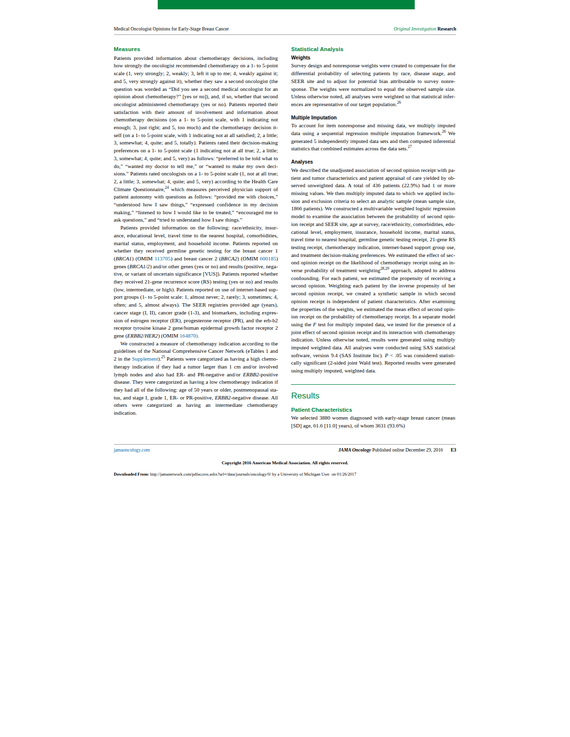Medical Oncologist Opinions for Early-Stage Breast Cancer
Original Investigation Research
Measures
Patients provided information about chemotherapy decisions, including how strongly the oncologist recommended chemotherapy on a 1- to 5-point scale (1, very strongly; 2, weakly; 3, left it up to me; 4, weakly against it; and 5, very strongly against it), whether they saw a second oncologist (the question was worded as “Did you see a second medical oncologist for an opinion about chemotherapy?” [yes or no]), and, if so, whether that second oncologist administered chemotherapy (yes or no). Patients reported their satisfaction with their amount of involvement and information about chemotherapy decisions (on a 1- to 5-point scale, with 1 indicating not enough; 3, just right; and 5, too much) and the chemotherapy decision itself (on a 1- to 5-point scale, with 1 indicating not at all satisfied; 2, a little; 3, somewhat; 4, quite; and 5, totally). Patients rated their decision-making preferences on a 1- to 5-point scale (1 indicating not at all true; 2, a little; 3, somewhat; 4, quite; and 5, very) as follows: “preferred to be told what to do,” “wanted my doctor to tell me,” or “wanted to make my own decisions.” Patients rated oncologists on a 1- to 5-point scale (1, not at all true; 2, a little; 3, somewhat; 4, quite; and 5, very) according to the Health Care Climate Questionnaire,24 which measures perceived physician support of patient autonomy with questions as follows: “provided me with choices,” “understood how I saw things,” “expressed confidence in my decision making,” “listened to how I would like to be treated,” “encouraged me to ask questions,” and “tried to understand how I saw things.”
Patients provided information on the following: race/ethnicity, insurance, educational level, travel time to the nearest hospital, comorbidities, marital status, employment, and household income. Patients reported on whether they received germline genetic testing for the breast cancer 1 (BRCA1) (OMIM 113705) and breast cancer 2 (BRCA2) (OMIM 600185) genes (BRCA1/2) and/or other genes (yes or no) and results (positive, negative, or variant of uncertain significance [VUS]). Patients reported whether they received 21-gene recurrence score (RS) testing (yes or no) and results (low, intermediate, or high). Patients reported on use of internet-based support groups (1- to 5-point scale: 1, almost never; 2, rarely; 3, sometimes; 4, often; and 5, almost always). The SEER registries provided age (years), cancer stage (I, II), cancer grade (1-3), and biomarkers, including expression of estrogen receptor (ER), progesterone receptor (PR), and the erb-b2 receptor tyrosine kinase 2 gene/human epidermal growth factor receptor 2 gene (ERBB2/HER2) (OMIM 164870).
We constructed a measure of chemotherapy indication according to the guidelines of the National Comprehensive Cancer Network (eTables 1 and 2 in the Supplement).25 Patients were categorized as having a high chemotherapy indication if they had a tumor larger than 1 cm and/or involved lymph nodes and also had ER- and PR-negative and/or ERBB2-positive disease. They were categorized as having a low chemotherapy indication if they had all of the following: age of 50 years or older, postmenopausal status, and stage I, grade 1, ER- or PR-positive, ERBB2-negative disease. All others were categorized as having an intermediate chemotherapy indication.
Statistical Analysis
Weights
Survey design and nonresponse weights were created to compensate for the differential probability of selecting patients by race, disease stage, and SEER site and to adjust for potential bias attributable to survey nonresponse. The weights were normalized to equal the observed sample size. Unless otherwise noted, all analyses were weighted so that statistical inferences are representative of our target population.26
Multiple Imputation
To account for item nonresponse and missing data, we multiply imputed data using a sequential regression multiple imputation framework.26 We generated 5 independently imputed data sets and then computed inferential statistics that combined estimates across the data sets.27
Analyses
We described the unadjusted association of second opinion receipt with patient and tumor characteristics and patient appraisal of care yielded by observed unweighted data. A total of 436 patients (22.9%) had 1 or more missing values. We then multiply imputed data to which we applied inclusion and exclusion criteria to select an analytic sample (mean sample size, 1866 patients). We constructed a multivariable weighted logistic regression model to examine the association between the probability of second opinion receipt and SEER site, age at survey, race/ethnicity, comorbidities, educational level, employment, insurance, household income, marital status, travel time to nearest hospital, germline genetic testing receipt, 21-gene RS testing receipt, chemotherapy indication, internet-based support group use, and treatment decision-making preferences. We estimated the effect of second opinion receipt on the likelihood of chemotherapy receipt using an inverse probability of treatment weighting28,29 approach, adopted to address confounding. For each patient, we estimated the propensity of receiving a second opinion. Weighting each patient by the inverse propensity of her second opinion receipt, we created a synthetic sample in which second opinion receipt is independent of patient characteristics. After examining the properties of the weights, we estimated the mean effect of second opinion receipt on the probability of chemotherapy receipt. In a separate model using the F test for multiply imputed data, we tested for the presence of a joint effect of second opinion receipt and its interaction with chemotherapy indication. Unless otherwise noted, results were generated using multiply imputed weighted data. All analyses were conducted using SAS statistical software, version 9.4 (SAS Institute Inc). P < .05 was considered statistically significant (2-sided joint Wald test). Reported results were generated using multiply imputed, weighted data.
Results
Patient Characteristics
We selected 3880 women diagnosed with early-stage breast cancer (mean [SD] age, 61.6 [11.0] years), of whom 3631 (93.6%)
jamaoncology.com
JAMA Oncology Published online December 29, 2016 E3
Copyright 2016 American Medical Association. All rights reserved.
Downloaded From: http://jamanetwork.com/pdfaccess.ashx?url=/data/journals/oncology/0/ by a University of Michigan User on 01/26/2017